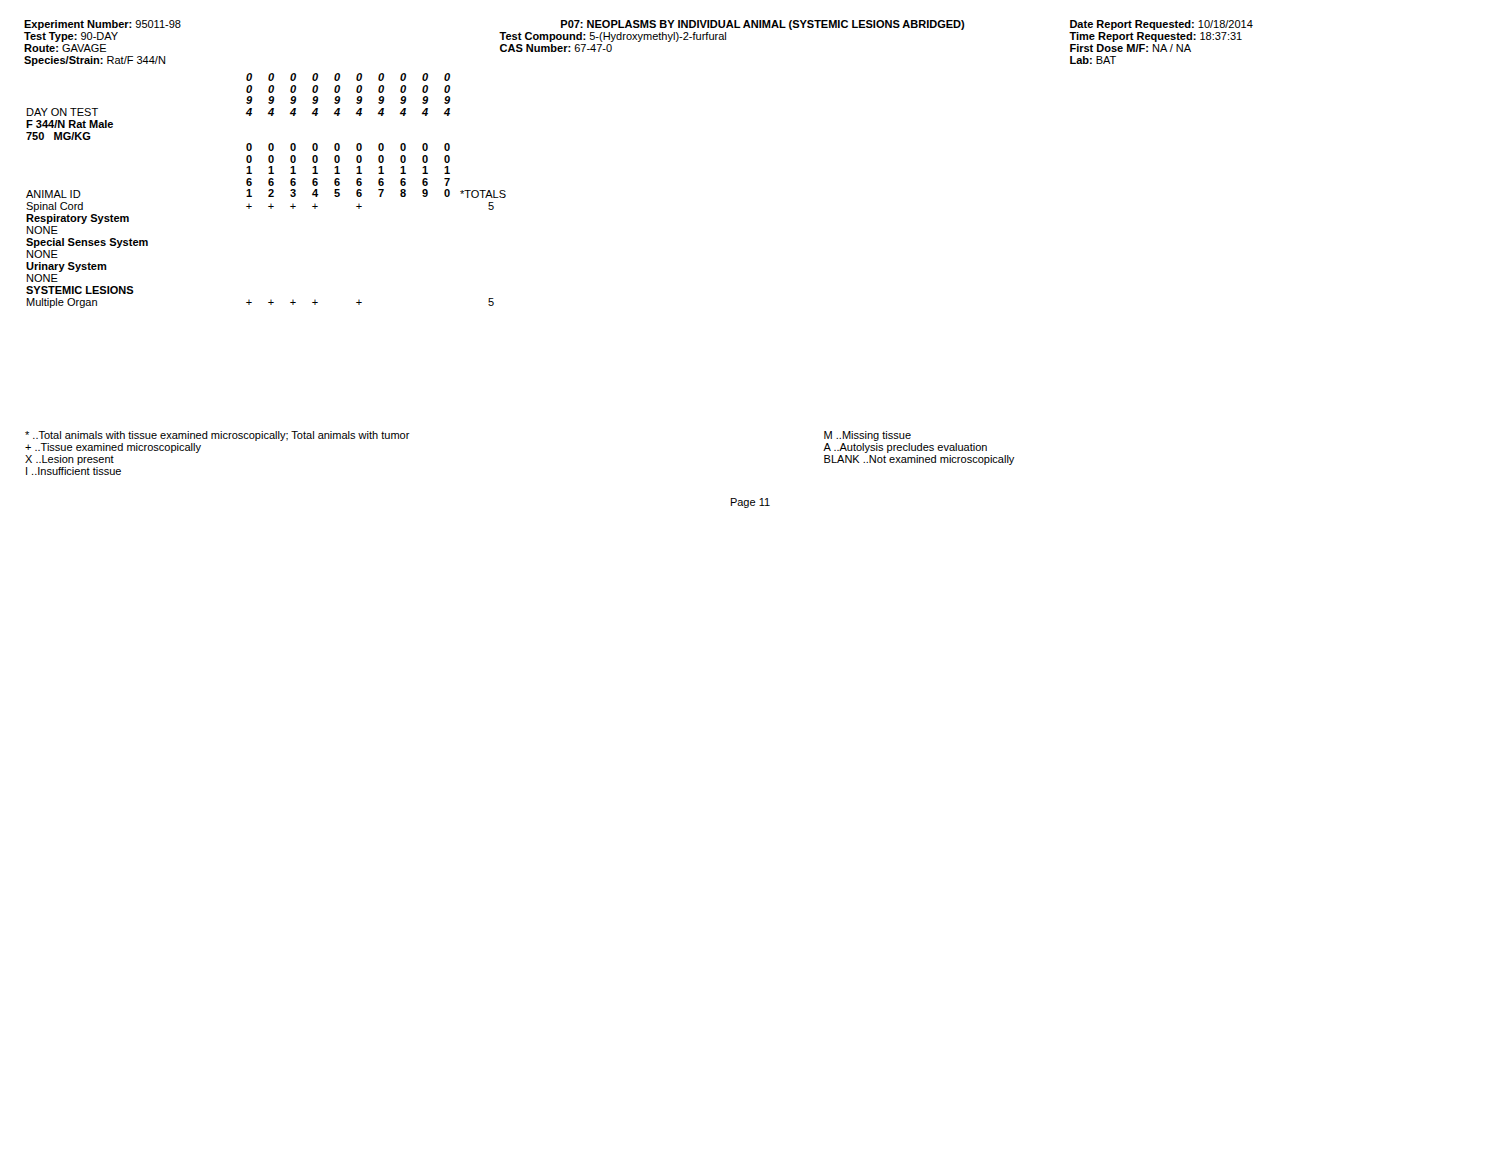| Experiment Number: 95011-98 Test Type: 90-DAY Route: GAVAGE Species/Strain: Rat/F 344/N | P07: NEOPLASMS BY INDIVIDUAL ANIMAL (SYSTEMIC LESIONS ABRIDGED) Test Compound: 5-(Hydroxymethyl)-2-furfural CAS Number: 67-47-0 | Date Report Requested: 10/18/2014 Time Report Requested: 18:37:31 First Dose M/F: NA / NA Lab: BAT |
| DAY ON TEST | 0 0 9 4 | 0 0 9 4 | 0 0 9 4 | 0 0 9 4 | 0 0 9 4 | 0 0 9 4 | 0 0 9 4 | 0 0 9 4 | 0 0 9 4 | 0 0 9 4 | |
| F 344/N Rat Male | |
| 750 MG/KG | |
| ANIMAL ID | 0 0 1 6 1 | 0 0 1 6 2 | 0 0 1 6 3 | 0 0 1 6 4 | 0 0 1 6 5 | 0 0 1 6 6 | 0 0 1 6 7 | 0 0 1 6 8 | 0 0 1 6 9 | 0 0 1 7 0 | *TOTALS |
| Spinal Cord | + | + | + | + | | + | | | | | 5 |
| Respiratory System | |
| NONE | |
| Special Senses System | |
| NONE | |
| Urinary System | |
| NONE | |
| SYSTEMIC LESIONS | |
| Multiple Organ | + | + | + | + | | + | | | | | 5 |
| * ..Total animals with tissue examined microscopically; Total animals with tumor + ..Tissue examined microscopically X ..Lesion present I ..Insufficient tissue | M ..Missing tissue A ..Autolysis precludes evaluation BLANK ..Not examined microscopically |
Page 11